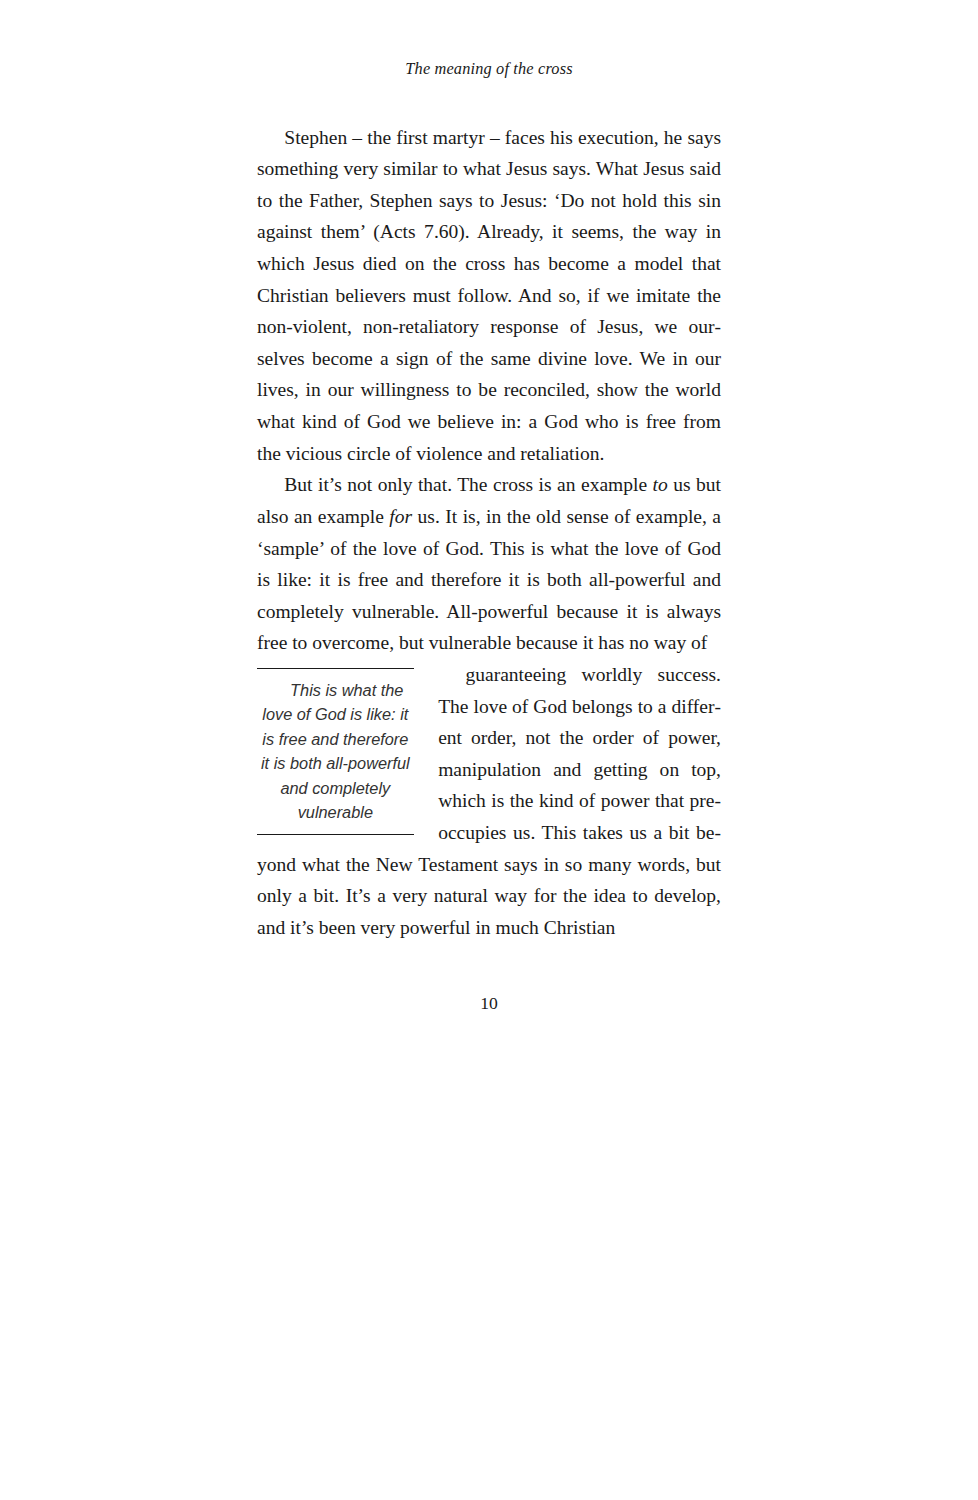The meaning of the cross
Stephen – the first martyr – faces his execution, he says something very similar to what Jesus says. What Jesus said to the Father, Stephen says to Jesus: ‘Do not hold this sin against them’ (Acts 7.60). Already, it seems, the way in which Jesus died on the cross has become a model that Christian believers must follow. And so, if we imitate the non-violent, non-retaliatory response of Jesus, we ourselves become a sign of the same divine love. We in our lives, in our willingness to be reconciled, show the world what kind of God we believe in: a God who is free from the vicious circle of violence and retaliation.
But it’s not only that. The cross is an example to us but also an example for us. It is, in the old sense of example, a ‘sample’ of the love of God. This is what the love of God is like: it is free and therefore it is both all-powerful and completely vulnerable. All-powerful because it is always free to overcome, but vulnerable because it has no way of
This is what the love of God is like: it is free and therefore it is both all-powerful and completely vulnerable
guaranteeing worldly success. The love of God belongs to a different order, not the order of power, manipulation and getting on top, which is the kind of power that pre-occupies us. This takes us a bit beyond what the New Testament says in so many words, but only a bit. It’s a very natural way for the idea to develop, and it’s been very powerful in much Christian
10